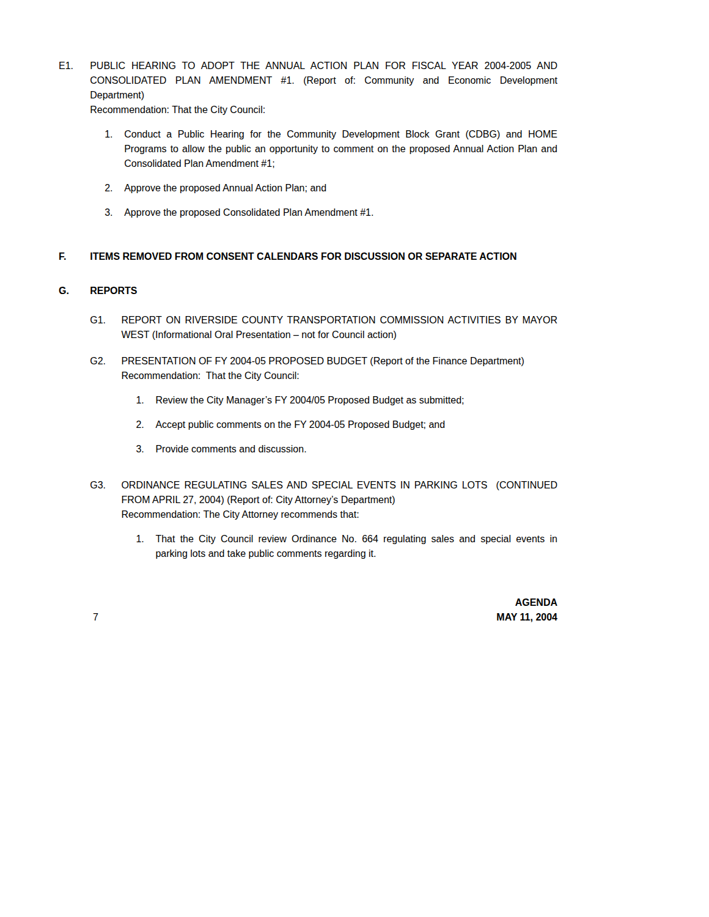E1.
PUBLIC HEARING TO ADOPT THE ANNUAL ACTION PLAN FOR FISCAL YEAR 2004-2005 AND CONSOLIDATED PLAN AMENDMENT #1. (Report of: Community and Economic Development Department)
Recommendation: That the City Council:
1.
Conduct a Public Hearing for the Community Development Block Grant (CDBG) and HOME Programs to allow the public an opportunity to comment on the proposed Annual Action Plan and Consolidated Plan Amendment #1;
2.
Approve the proposed Annual Action Plan; and
3.
Approve the proposed Consolidated Plan Amendment #1.
F.
ITEMS REMOVED FROM CONSENT CALENDARS FOR DISCUSSION OR SEPARATE ACTION
G.
REPORTS
G1.
REPORT ON RIVERSIDE COUNTY TRANSPORTATION COMMISSION ACTIVITIES BY MAYOR WEST (Informational Oral Presentation – not for Council action)
G2.
PRESENTATION OF FY 2004-05 PROPOSED BUDGET (Report of the Finance Department)
Recommendation: That the City Council:
1.
Review the City Manager’s FY 2004/05 Proposed Budget as submitted;
2.
Accept public comments on the FY 2004-05 Proposed Budget; and
3.
Provide comments and discussion.
G3.
ORDINANCE REGULATING SALES AND SPECIAL EVENTS IN PARKING LOTS (CONTINUED FROM APRIL 27, 2004) (Report of: City Attorney’s Department)
Recommendation: The City Attorney recommends that:
1.
That the City Council review Ordinance No. 664 regulating sales and special events in parking lots and take public comments regarding it.
7
AGENDA
MAY 11, 2004